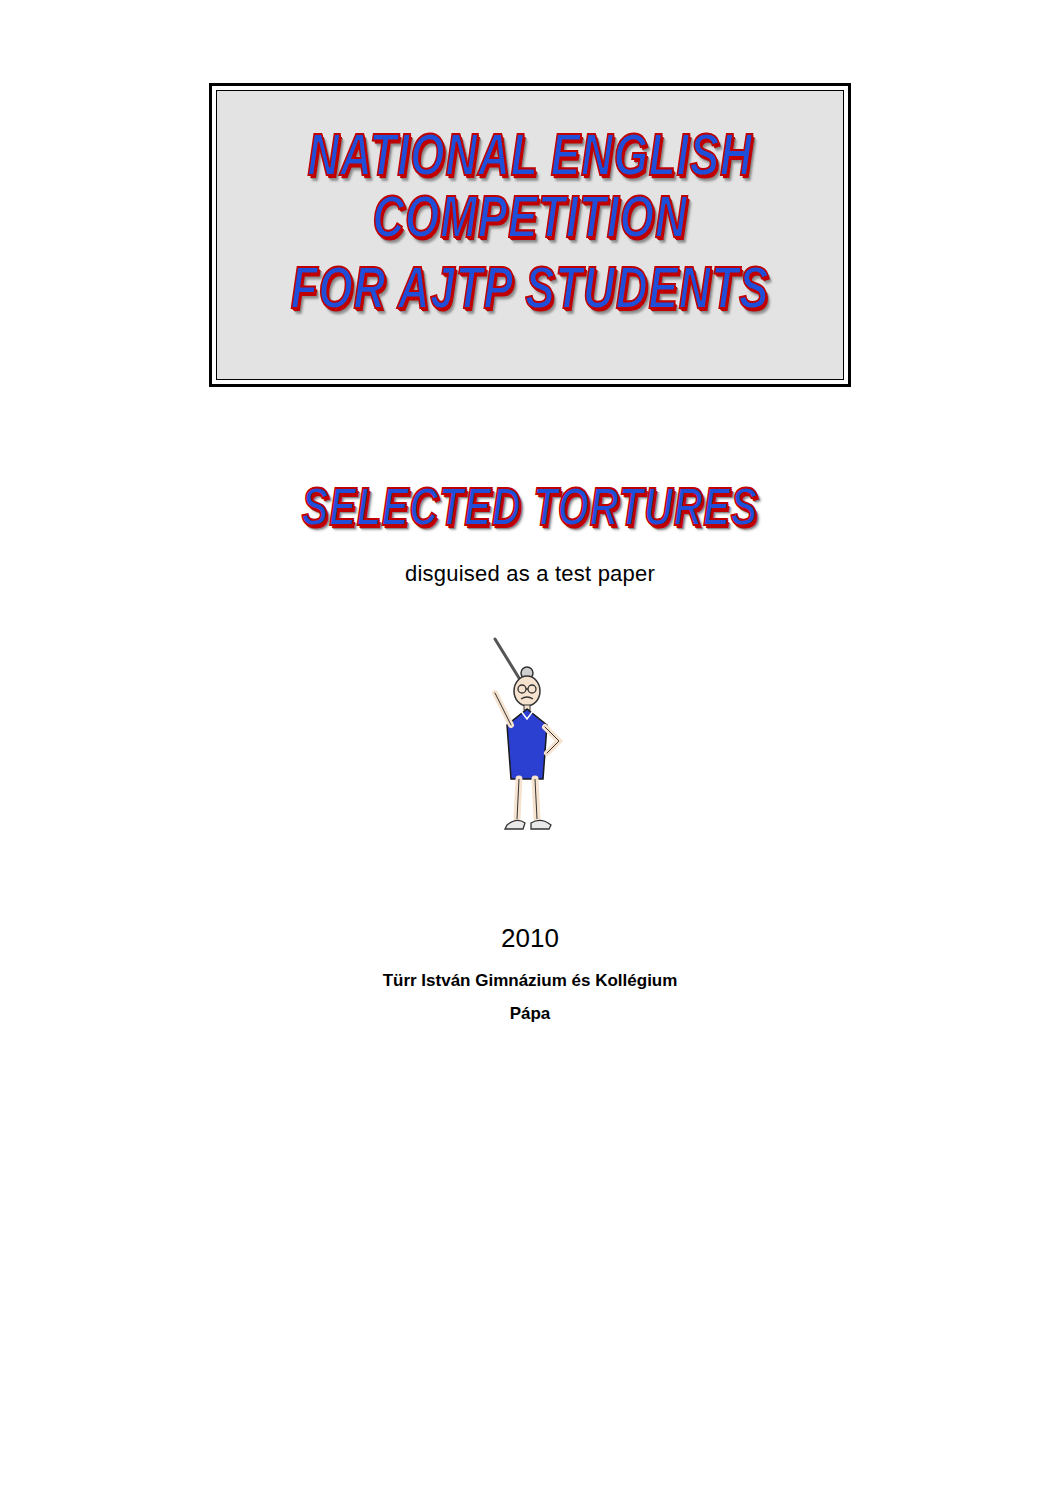National English Competition
for AJTP Students
Selected Tortures
disguised as a test paper
2010
Türr István Gimnázium és Kollégium
Pápa